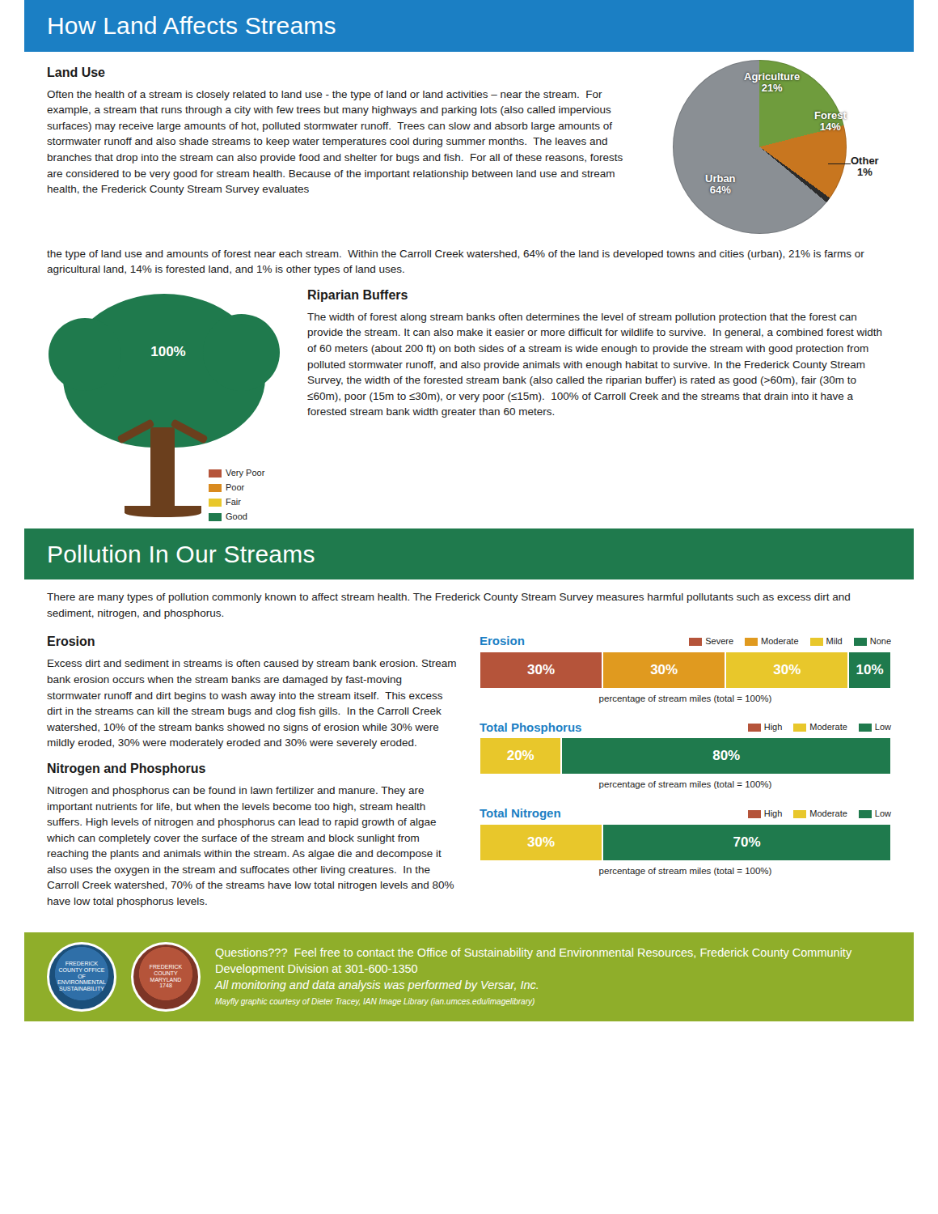How Land Affects Streams
Land Use
Often the health of a stream is closely related to land use - the type of land or land activities – near the stream. For example, a stream that runs through a city with few trees but many highways and parking lots (also called impervious surfaces) may receive large amounts of hot, polluted stormwater runoff. Trees can slow and absorb large amounts of stormwater runoff and also shade streams to keep water temperatures cool during summer months. The leaves and branches that drop into the stream can also provide food and shelter for bugs and fish. For all of these reasons, forests are considered to be very good for stream health. Because of the important relationship between land use and stream health, the Frederick County Stream Survey evaluates
Agriculture
21%
Forest
14%
Urban
64%
Other 1%
the type of land use and amounts of forest near each stream. Within the Carroll Creek watershed, 64% of the land is developed towns and cities (urban), 21% is farms or agricultural land, 14% is forested land, and 1% is other types of land uses.
100%
Very Poor
Poor
Fair
Good
Riparian Buffers
The width of forest along stream banks often determines the level of stream pollution protection that the forest can provide the stream. It can also make it easier or more difficult for wildlife to survive. In general, a combined forest width of 60 meters (about 200 ft) on both sides of a stream is wide enough to provide the stream with good protection from polluted stormwater runoff, and also provide animals with enough habitat to survive. In the Frederick County Stream Survey, the width of the forested stream bank (also called the riparian buffer) is rated as good (>60m), fair (30m to ≤60m), poor (15m to ≤30m), or very poor (≤15m). 100% of Carroll Creek and the streams that drain into it have a forested stream bank width greater than 60 meters.
Pollution In Our Streams
There are many types of pollution commonly known to affect stream health. The Frederick County Stream Survey measures harmful pollutants such as excess dirt and sediment, nitrogen, and phosphorus.
Erosion
Excess dirt and sediment in streams is often caused by stream bank erosion. Stream bank erosion occurs when the stream banks are damaged by fast-moving stormwater runoff and dirt begins to wash away into the stream itself. This excess dirt in the streams can kill the stream bugs and clog fish gills. In the Carroll Creek watershed, 10% of the stream banks showed no signs of erosion while 30% were mildly eroded, 30% were moderately eroded and 30% were severely eroded.
Nitrogen and Phosphorus
Nitrogen and phosphorus can be found in lawn fertilizer and manure. They are important nutrients for life, but when the levels become too high, stream health suffers. High levels of nitrogen and phosphorus can lead to rapid growth of algae which can completely cover the surface of the stream and block sunlight from reaching the plants and animals within the stream. As algae die and decompose it also uses the oxygen in the stream and suffocates other living creatures. In the Carroll Creek watershed, 70% of the streams have low total nitrogen levels and 80% have low total phosphorus levels.
Erosion
Severe
Moderate
Mild
None
30%
30%
30%
10%
percentage of stream miles (total = 100%)
Total Phosphorus
High
Moderate
Low
20%
80%
percentage of stream miles (total = 100%)
Total Nitrogen
High
Moderate
Low
30%
70%
percentage of stream miles (total = 100%)
FREDERICK COUNTY OFFICE OF
ENVIRONMENTAL SUSTAINABILITY
FREDERICK COUNTY MARYLAND
1748
Questions??? Feel free to contact the Office of Sustainability and Environmental Resources, Frederick County Community Development Division at 301-600-1350
All monitoring and data analysis was performed by Versar, Inc.
Mayfly graphic courtesy of Dieter Tracey, IAN Image Library (ian.umces.edu/imagelibrary)